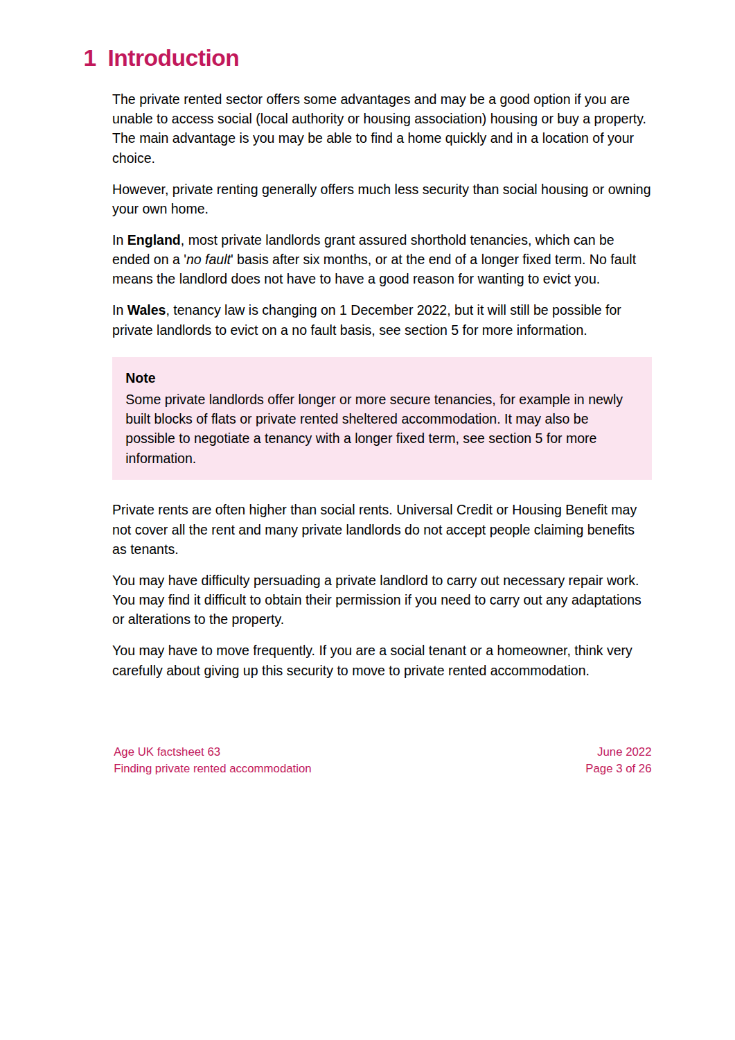1 Introduction
The private rented sector offers some advantages and may be a good option if you are unable to access social (local authority or housing association) housing or buy a property. The main advantage is you may be able to find a home quickly and in a location of your choice.
However, private renting generally offers much less security than social housing or owning your own home.
In England, most private landlords grant assured shorthold tenancies, which can be ended on a 'no fault' basis after six months, or at the end of a longer fixed term. No fault means the landlord does not have to have a good reason for wanting to evict you.
In Wales, tenancy law is changing on 1 December 2022, but it will still be possible for private landlords to evict on a no fault basis, see section 5 for more information.
Note
Some private landlords offer longer or more secure tenancies, for example in newly built blocks of flats or private rented sheltered accommodation. It may also be possible to negotiate a tenancy with a longer fixed term, see section 5 for more information.
Private rents are often higher than social rents. Universal Credit or Housing Benefit may not cover all the rent and many private landlords do not accept people claiming benefits as tenants.
You may have difficulty persuading a private landlord to carry out necessary repair work. You may find it difficult to obtain their permission if you need to carry out any adaptations or alterations to the property.
You may have to move frequently. If you are a social tenant or a homeowner, think very carefully about giving up this security to move to private rented accommodation.
Age UK factsheet 63
Finding private rented accommodation
June 2022
Page 3 of 26